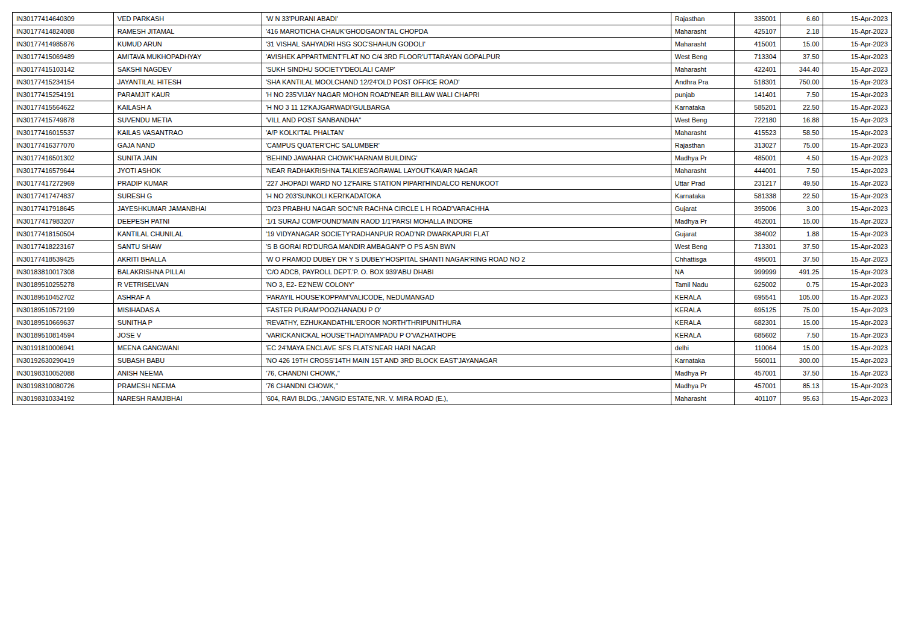| IN30177414640309 | VED PARKASH | 'W N 33'PURANI ABADI' | Rajasthan | 335001 | 6.60 | 15-Apr-2023 |
| IN30177414824088 | RAMESH JITAMAL | '416 MAROTICHA CHAUK'GHODGAON'TAL CHOPDA | Maharasht | 425107 | 2.18 | 15-Apr-2023 |
| IN30177414985876 | KUMUD ARUN | '31 VISHAL SAHYADRI HSG SOC'SHAHUN GODOLI' | Maharasht | 415001 | 15.00 | 15-Apr-2023 |
| IN30177415069489 | AMITAVA MUKHOPADHYAY | 'AVISHEK APPARTMENT'FLAT NO C/4 3RD FLOOR'UTTARAYAN GOPALPUR | West Beng | 713304 | 37.50 | 15-Apr-2023 |
| IN30177415103142 | SAKSHI NAGDEV | 'SUKH SINDHU SOCIETY'DEOLALI CAMP' | Maharasht | 422401 | 344.40 | 15-Apr-2023 |
| IN30177415234154 | JAYANTILAL HITESH | 'SHA KANTILAL MOOLCHAND 12/24'OLD POST OFFICE ROAD' | Andhra Pra | 518301 | 750.00 | 15-Apr-2023 |
| IN30177415254191 | PARAMJIT KAUR | 'H NO 235'VIJAY NAGAR MOHON ROAD'NEAR BILLAW WALI CHAPRI | punjab | 141401 | 7.50 | 15-Apr-2023 |
| IN30177415564622 | KAILASH A | 'H NO 3 11 12'KAJGARWADI'GULBARGA | Karnataka | 585201 | 22.50 | 15-Apr-2023 |
| IN30177415749878 | SUVENDU METIA | 'VILL AND POST SANBANDHA'' | West Beng | 722180 | 16.88 | 15-Apr-2023 |
| IN30177416015537 | KAILAS VASANTRAO | 'A/P KOLKI'TAL PHALTAN' | Maharasht | 415523 | 58.50 | 15-Apr-2023 |
| IN30177416377070 | GAJA NAND | 'CAMPUS QUATER'CHC SALUMBER' | Rajasthan | 313027 | 75.00 | 15-Apr-2023 |
| IN30177416501302 | SUNITA JAIN | 'BEHIND JAWAHAR CHOWK'HARNAM BUILDING' | Madhya Pr | 485001 | 4.50 | 15-Apr-2023 |
| IN30177416579644 | JYOTI ASHOK | 'NEAR RADHAKRISHNA TALKIES'AGRAWAL LAYOUT'KAVAR NAGAR | Maharasht | 444001 | 7.50 | 15-Apr-2023 |
| IN30177417272969 | PRADIP KUMAR | '227 JHOPADI WARD NO 12'FAIRE STATION PIPARI'HINDALCO RENUKOOT | Uttar Prad | 231217 | 49.50 | 15-Apr-2023 |
| IN30177417474837 | SURESH G | 'H NO 203'SUNKOLI KERI'KADATOKA | Karnataka | 581338 | 22.50 | 15-Apr-2023 |
| IN30177417918645 | JAYESHKUMAR JAMANBHAI | 'D/23 PRABHU NAGAR SOC'NR RACHNA CIRCLE L H ROAD'VARACHHA | Gujarat | 395006 | 3.00 | 15-Apr-2023 |
| IN30177417983207 | DEEPESH PATNI | '1/1 SURAJ COMPOUND'MAIN RAOD 1/1'PARSI MOHALLA INDORE | Madhya Pr | 452001 | 15.00 | 15-Apr-2023 |
| IN30177418150504 | KANTILAL CHUNILAL | '19 VIDYANAGAR SOCIETY'RADHANPUR ROAD'NR DWARKAPURI FLAT | Gujarat | 384002 | 1.88 | 15-Apr-2023 |
| IN30177418223167 | SANTU SHAW | 'S B GORAI RD'DURGA MANDIR AMBAGAN'P O PS ASN BWN | West Beng | 713301 | 37.50 | 15-Apr-2023 |
| IN30177418539425 | AKRITI BHALLA | 'W O PRAMOD DUBEY DR Y S DUBEY'HOSPITAL SHANTI NAGAR'RING ROAD NO 2 | Chhattisga | 495001 | 37.50 | 15-Apr-2023 |
| IN30183810017308 | BALAKRISHNA PILLAI | 'C/O ADCB, PAYROLL DEPT.'P. O. BOX 939'ABU DHABI | NA | 999999 | 491.25 | 15-Apr-2023 |
| IN30189510255278 | R VETRISELVAN | 'NO 3, E2- E2'NEW COLONY' | Tamil Nadu | 625002 | 0.75 | 15-Apr-2023 |
| IN30189510452702 | ASHRAF A | 'PARAYIL HOUSE'KOPPAM'VALICODE, NEDUMANGAD | KERALA | 695541 | 105.00 | 15-Apr-2023 |
| IN30189510572199 | MISIHADAS A | 'FASTER PURAM'POOZHANADU P O' | KERALA | 695125 | 75.00 | 15-Apr-2023 |
| IN30189510669637 | SUNITHA P | 'REVATHY, EZHUKANDATHIL'EROOR NORTH'THRIPUNITHURA | KERALA | 682301 | 15.00 | 15-Apr-2023 |
| IN30189510814594 | JOSE V | 'VARICKANICKAL HOUSE'THADIYAMPADU P O'VAZHATHOPE | KERALA | 685602 | 7.50 | 15-Apr-2023 |
| IN30191810006941 | MEENA GANGWANI | 'EC 24'MAYA ENCLAVE SFS FLATS'NEAR HARI NAGAR | delhi | 110064 | 15.00 | 15-Apr-2023 |
| IN30192630290419 | SUBASH BABU | 'NO 426 19TH CROSS'14TH MAIN 1ST AND 3RD BLOCK EAST'JAYANAGAR | Karnataka | 560011 | 300.00 | 15-Apr-2023 |
| IN30198310052088 | ANISH NEEMA | '76, CHANDNI CHOWK,'' | Madhya Pr | 457001 | 37.50 | 15-Apr-2023 |
| IN30198310080726 | PRAMESH NEEMA | '76 CHANDNI CHOWK,'' | Madhya Pr | 457001 | 85.13 | 15-Apr-2023 |
| IN30198310334192 | NARESH RAMJIBHAI | '604, RAVI BLDG.,'JANGID ESTATE,'NR. V. MIRA ROAD (E.), | Maharasht | 401107 | 95.63 | 15-Apr-2023 |